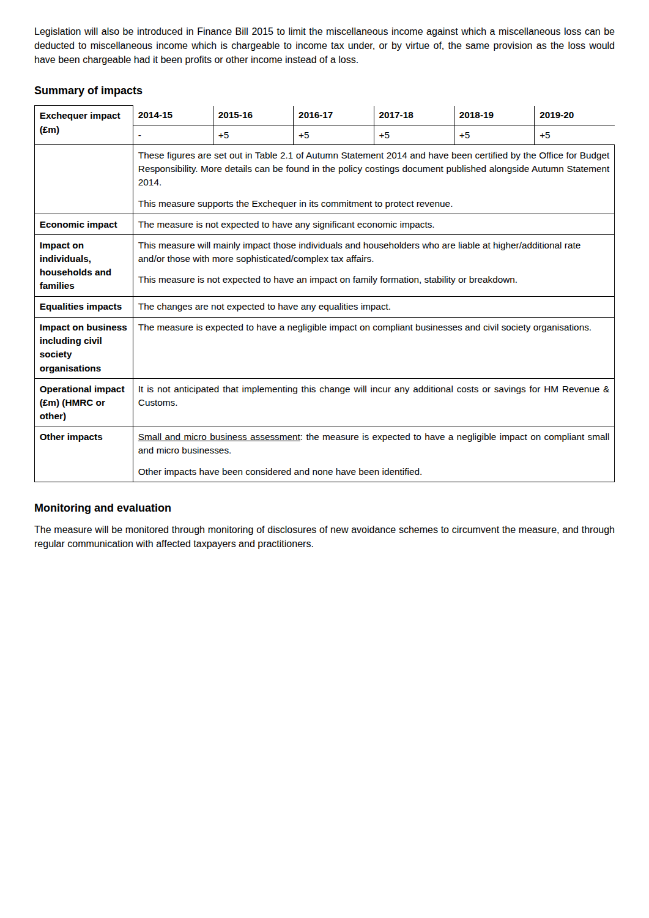Legislation will also be introduced in Finance Bill 2015 to limit the miscellaneous income against which a miscellaneous loss can be deducted to miscellaneous income which is chargeable to income tax under, or by virtue of, the same provision as the loss would have been chargeable had it been profits or other income instead of a loss.
Summary of impacts
| Exchequer impact (£m) | / 2014-15 / 2015-16 / 2016-17 / 2017-18 / 2018-19 / 2019-20 / / - / +5 / +5 / +5 / +5 / +5 / |
| | These figures are set out in Table 2.1 of Autumn Statement 2014 and have been certified by the Office for Budget Responsibility. More details can be found in the policy costings document published alongside Autumn Statement 2014. This measure supports the Exchequer in its commitment to protect revenue. |
| Economic impact | The measure is not expected to have any significant economic impacts. |
| Impact on individuals, households and families | This measure will mainly impact those individuals and householders who are liable at higher/additional rate and/or those with more sophisticated/complex tax affairs. This measure is not expected to have an impact on family formation, stability or breakdown. |
| Equalities impacts | The changes are not expected to have any equalities impact. |
| Impact on business including civil society organisations | The measure is expected to have a negligible impact on compliant businesses and civil society organisations. |
| Operational impact (£m) (HMRC or other) | It is not anticipated that implementing this change will incur any additional costs or savings for HM Revenue & Customs. |
| Other impacts | Small and micro business assessment : the measure is expected to have a negligible impact on compliant small and micro businesses. Other impacts have been considered and none have been identified. |
Monitoring and evaluation
The measure will be monitored through monitoring of disclosures of new avoidance schemes to circumvent the measure, and through regular communication with affected taxpayers and practitioners.